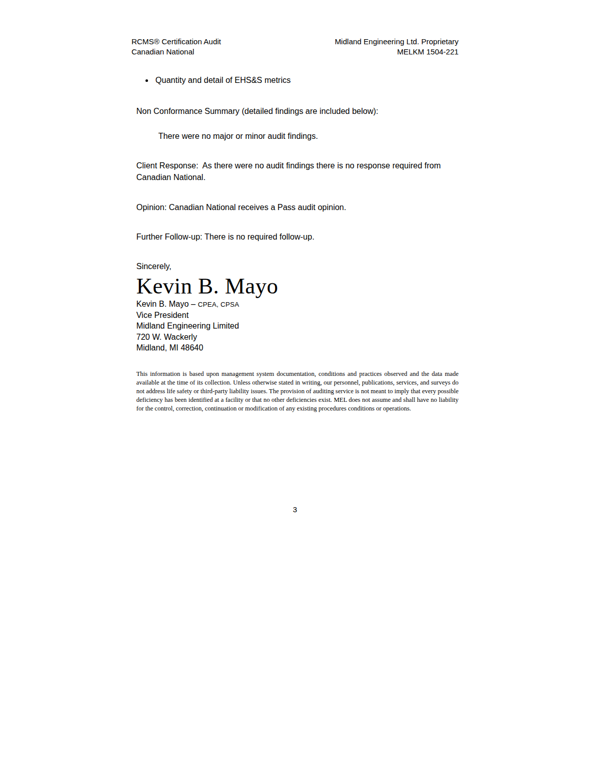| RCMS® Certification Audit | Midland Engineering Ltd. Proprietary |
| Canadian National | MELKM 1504-221 |
Quantity and detail of EHS&S metrics
Non Conformance Summary (detailed findings are included below):
There were no major or minor audit findings.
Client Response: As there were no audit findings there is no response required from Canadian National.
Opinion: Canadian National receives a Pass audit opinion.
Further Follow-up: There is no required follow-up.
Sincerely,
Kevin B. Mayo
Kevin B. Mayo – CPEA, CPSA
Vice President
Midland Engineering Limited
720 W. Wackerly
Midland, MI 48640
This information is based upon management system documentation, conditions and practices observed and the data made available at the time of its collection. Unless otherwise stated in writing, our personnel, publications, services, and surveys do not address life safety or third-party liability issues. The provision of auditing service is not meant to imply that every possible deficiency has been identified at a facility or that no other deficiencies exist. MEL does not assume and shall have no liability for the control, correction, continuation or modification of any existing procedures conditions or operations.
3